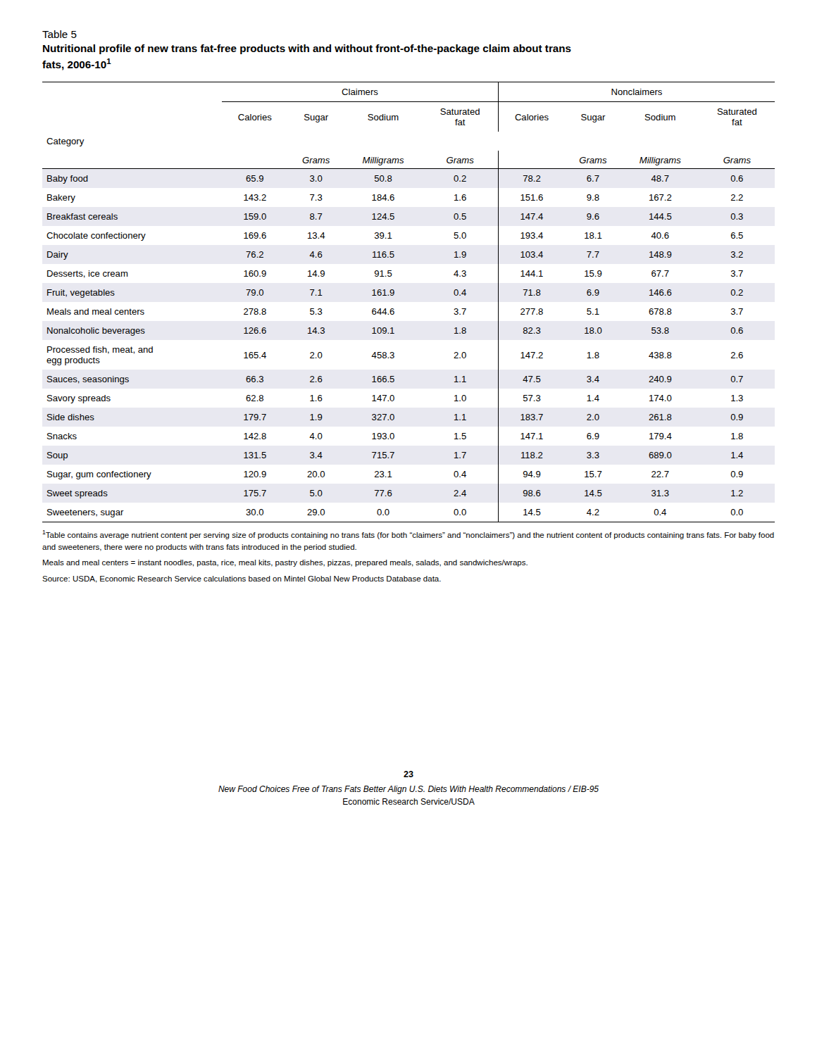Table 5
Nutritional profile of new trans fat-free products with and without front-of-the-package claim about trans
fats, 2006-101
| | Claimers | Nonclaimers |
| --- | --- | --- |
| Calories | Sugar | Sodium | Saturated fat | Calories | Sugar | Sodium | Saturated fat |
| Category | |
| | | Grams | Milligrams | Grams | | Grams | Milligrams | Grams |
| Baby food | 65.9 | 3.0 | 50.8 | 0.2 | 78.2 | 6.7 | 48.7 | 0.6 |
| Bakery | 143.2 | 7.3 | 184.6 | 1.6 | 151.6 | 9.8 | 167.2 | 2.2 |
| Breakfast cereals | 159.0 | 8.7 | 124.5 | 0.5 | 147.4 | 9.6 | 144.5 | 0.3 |
| Chocolate confectionery | 169.6 | 13.4 | 39.1 | 5.0 | 193.4 | 18.1 | 40.6 | 6.5 |
| Dairy | 76.2 | 4.6 | 116.5 | 1.9 | 103.4 | 7.7 | 148.9 | 3.2 |
| Desserts, ice cream | 160.9 | 14.9 | 91.5 | 4.3 | 144.1 | 15.9 | 67.7 | 3.7 |
| Fruit, vegetables | 79.0 | 7.1 | 161.9 | 0.4 | 71.8 | 6.9 | 146.6 | 0.2 |
| Meals and meal centers | 278.8 | 5.3 | 644.6 | 3.7 | 277.8 | 5.1 | 678.8 | 3.7 |
| Nonalcoholic beverages | 126.6 | 14.3 | 109.1 | 1.8 | 82.3 | 18.0 | 53.8 | 0.6 |
| Processed fish, meat, and egg products | 165.4 | 2.0 | 458.3 | 2.0 | 147.2 | 1.8 | 438.8 | 2.6 |
| Sauces, seasonings | 66.3 | 2.6 | 166.5 | 1.1 | 47.5 | 3.4 | 240.9 | 0.7 |
| Savory spreads | 62.8 | 1.6 | 147.0 | 1.0 | 57.3 | 1.4 | 174.0 | 1.3 |
| Side dishes | 179.7 | 1.9 | 327.0 | 1.1 | 183.7 | 2.0 | 261.8 | 0.9 |
| Snacks | 142.8 | 4.0 | 193.0 | 1.5 | 147.1 | 6.9 | 179.4 | 1.8 |
| Soup | 131.5 | 3.4 | 715.7 | 1.7 | 118.2 | 3.3 | 689.0 | 1.4 |
| Sugar, gum confectionery | 120.9 | 20.0 | 23.1 | 0.4 | 94.9 | 15.7 | 22.7 | 0.9 |
| Sweet spreads | 175.7 | 5.0 | 77.6 | 2.4 | 98.6 | 14.5 | 31.3 | 1.2 |
| Sweeteners, sugar | 30.0 | 29.0 | 0.0 | 0.0 | 14.5 | 4.2 | 0.4 | 0.0 |
1Table contains average nutrient content per serving size of products containing no trans fats (for both “claimers” and “nonclaimers”) and the nutrient content of products containing trans fats. For baby food and sweeteners, there were no products with trans fats introduced in the period studied.
Meals and meal centers = instant noodles, pasta, rice, meal kits, pastry dishes, pizzas, prepared meals, salads, and sandwiches/wraps.
Source: USDA, Economic Research Service calculations based on Mintel Global New Products Database data.
23
New Food Choices Free of Trans Fats Better Align U.S. Diets With Health Recommendations / EIB-95
Economic Research Service/USDA